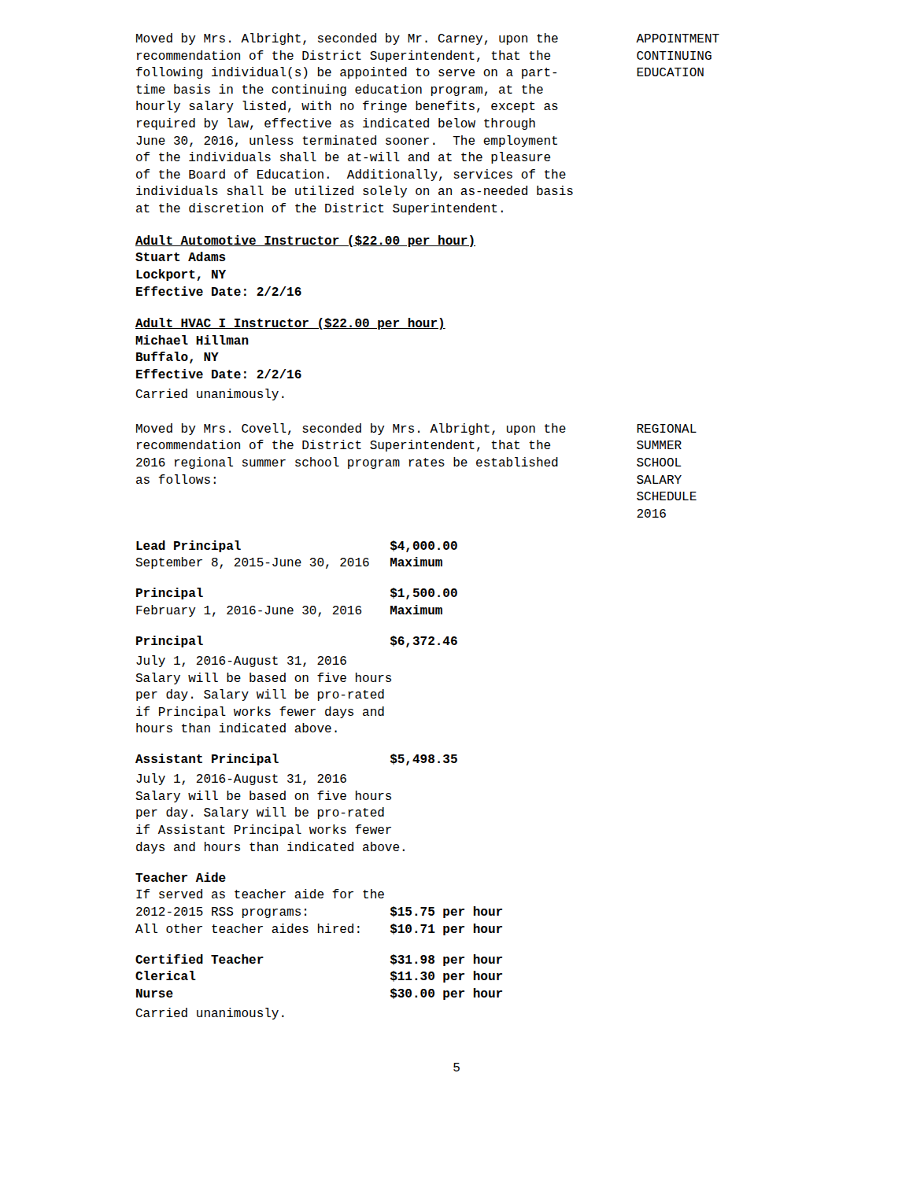Moved by Mrs. Albright, seconded by Mr. Carney, upon the recommendation of the District Superintendent, that the following individual(s) be appointed to serve on a part- time basis in the continuing education program, at the hourly salary listed, with no fringe benefits, except as required by law, effective as indicated below through June 30, 2016, unless terminated sooner. The employment of the individuals shall be at-will and at the pleasure of the Board of Education. Additionally, services of the individuals shall be utilized solely on an as-needed basis at the discretion of the District Superintendent.
APPOINTMENT CONTINUING EDUCATION
Adult Automotive Instructor ($22.00 per hour)
Stuart Adams
Lockport, NY
Effective Date: 2/2/16
Adult HVAC I Instructor ($22.00 per hour)
Michael Hillman
Buffalo, NY
Effective Date: 2/2/16
Carried unanimously.
Moved by Mrs. Covell, seconded by Mrs. Albright, upon the recommendation of the District Superintendent, that the 2016 regional summer school program rates be established as follows:
REGIONAL SUMMER SCHOOL SALARY SCHEDULE 2016
| Lead Principal | $4,000.00 |
| September 8, 2015-June 30, 2016 | Maximum |
| Principal | $1,500.00 |
| February 1, 2016-June 30, 2016 | Maximum |
| Principal | $6,372.46 |
July 1, 2016-August 31, 2016
Salary will be based on five hours
per day. Salary will be pro-rated
if Principal works fewer days and
hours than indicated above.
| Assistant Principal | $5,498.35 |
July 1, 2016-August 31, 2016
Salary will be based on five hours
per day. Salary will be pro-rated
if Assistant Principal works fewer
days and hours than indicated above.
Teacher Aide
| If served as teacher aide for the | |
| 2012-2015 RSS programs: | $15.75 per hour |
| All other teacher aides hired: | $10.71 per hour |
| Certified Teacher | $31.98 per hour |
| Clerical | $11.30 per hour |
| Nurse | $30.00 per hour |
Carried unanimously.
5